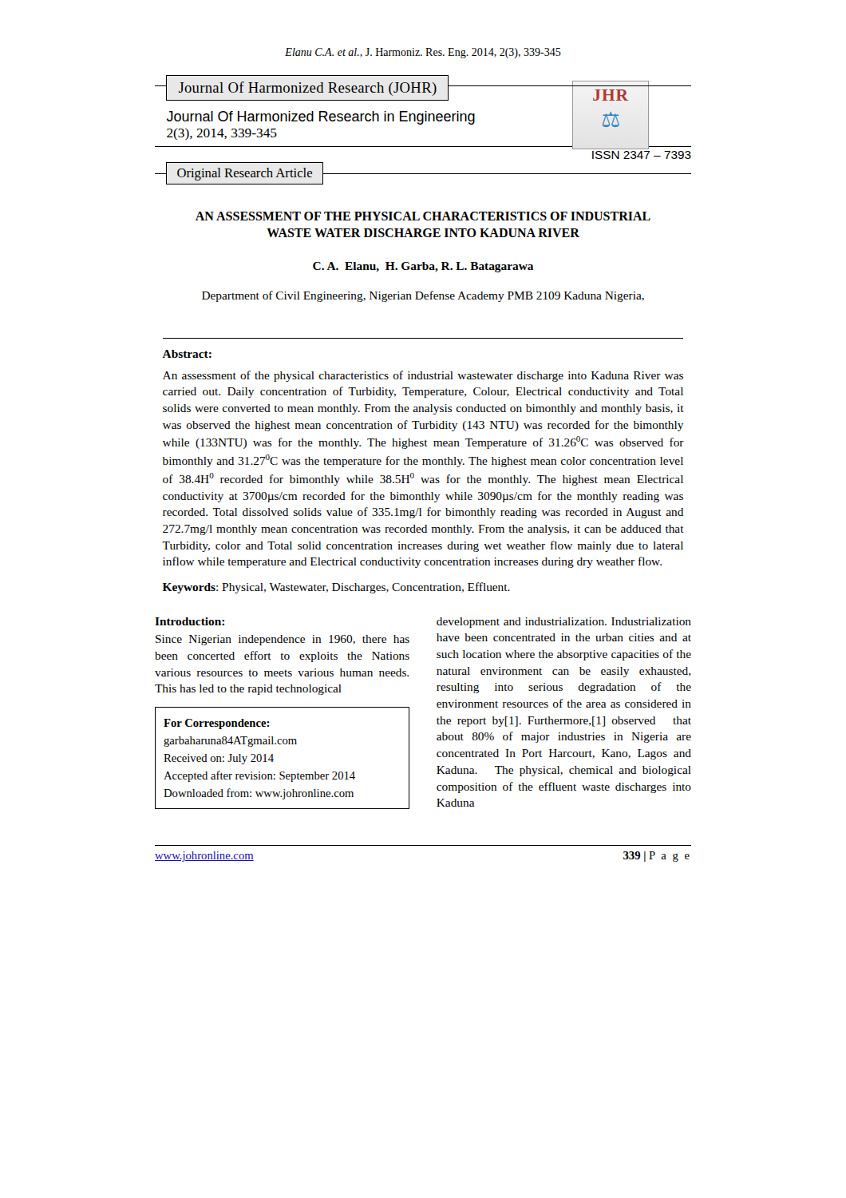Elanu C.A. et al., J. Harmoniz. Res. Eng. 2014, 2(3), 339-345
JHR ⚖
Journal Of Harmonized Research (JOHR)
Journal Of Harmonized Research in Engineering
2(3), 2014, 339-345
ISSN 2347 – 7393
Original Research Article
An Assessment of the Physical Characteristics of Industrial Waste Water Discharge into Kaduna River
C. A. Elanu, H. Garba, R. L. Batagarawa
Department of Civil Engineering, Nigerian Defense Academy PMB 2109 Kaduna Nigeria,
Abstract:
An assessment of the physical characteristics of industrial wastewater discharge into Kaduna River was carried out. Daily concentration of Turbidity, Temperature, Colour, Electrical conductivity and Total solids were converted to mean monthly. From the analysis conducted on bimonthly and monthly basis, it was observed the highest mean concentration of Turbidity (143 NTU) was recorded for the bimonthly while (133NTU) was for the monthly. The highest mean Temperature of 31.260C was observed for bimonthly and 31.270C was the temperature for the monthly. The highest mean color concentration level of 38.4H0 recorded for bimonthly while 38.5H0 was for the monthly. The highest mean Electrical conductivity at 3700µs/cm recorded for the bimonthly while 3090µs/cm for the monthly reading was recorded. Total dissolved solids value of 335.1mg/l for bimonthly reading was recorded in August and 272.7mg/l monthly mean concentration was recorded monthly. From the analysis, it can be adduced that Turbidity, color and Total solid concentration increases during wet weather flow mainly due to lateral inflow while temperature and Electrical conductivity concentration increases during dry weather flow.
Keywords: Physical, Wastewater, Discharges, Concentration, Effluent.
Introduction:
Since Nigerian independence in 1960, there has been concerted effort to exploits the Nations various resources to meets various human needs. This has led to the rapid technological
For Correspondence:
garbaharuna84ATgmail.com
Received on: July 2014
Accepted after revision: September 2014
Downloaded from: www.johronline.com
development and industrialization. Industrialization have been concentrated in the urban cities and at such location where the absorptive capacities of the natural environment can be easily exhausted, resulting into serious degradation of the environment resources of the area as considered in the report by[1]. Furthermore,[1] observed that about 80% of major industries in Nigeria are concentrated In Port Harcourt, Kano, Lagos and Kaduna. The physical, chemical and biological composition of the effluent waste discharges into Kaduna
www.johronline.com 339 | P a g e